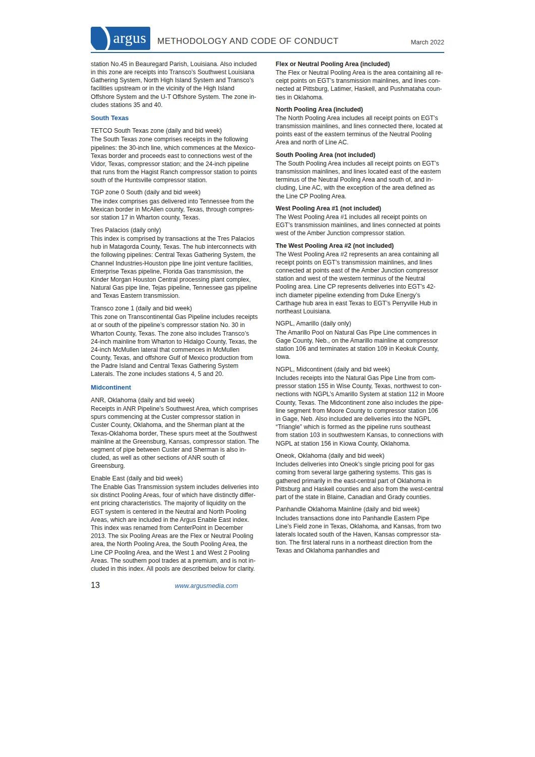argus
Methodology and Code of Conduct
March 2022
station No.45 in Beauregard Parish, Louisiana. Also included in this zone are receipts into Transco’s Southwest Louisiana Gathering System, North High Island System and Transco’s facilities upstream or in the vicinity of the High Island Offshore System and the U-T Offshore System. The zone includes stations 35 and 40.
South Texas
TETCO South Texas zone (daily and bid week)
The South Texas zone comprises receipts in the following pipelines: the 30-inch line, which commences at the Mexico-Texas border and proceeds east to connections west of the Vidor, Texas, compressor station; and the 24-inch pipeline that runs from the Hagist Ranch compressor station to points south of the Huntsville compressor station.
TGP zone 0 South (daily and bid week)
The index comprises gas delivered into Tennessee from the Mexican border in McAllen county, Texas, through compressor station 17 in Wharton county, Texas.
Tres Palacios (daily only)
This index is comprised by transactions at the Tres Palacios hub in Matagorda County, Texas. The hub interconnects with the following pipelines: Central Texas Gathering System, the Channel Industries-Houston pipe line joint venture facilities, Enterprise Texas pipeline, Florida Gas transmission, the Kinder Morgan Houston Central processing plant complex, Natural Gas pipe line, Tejas pipeline, Tennessee gas pipeline and Texas Eastern transmission.
Transco zone 1 (daily and bid week)
This zone on Transcontinental Gas Pipeline includes receipts at or south of the pipeline’s compressor station No. 30 in Wharton County, Texas. The zone also includes Transco’s 24-inch mainline from Wharton to Hidalgo County, Texas, the 24-inch McMullen lateral that commences in McMullen County, Texas, and offshore Gulf of Mexico production from the Padre Island and Central Texas Gathering System Laterals. The zone includes stations 4, 5 and 20.
Midcontinent
ANR, Oklahoma (daily and bid week)
Receipts in ANR Pipeline’s Southwest Area, which comprises spurs commencing at the Custer compressor station in Custer County, Oklahoma, and the Sherman plant at the Texas-Oklahoma border, These spurs meet at the Southwest mainline at the Greensburg, Kansas, compressor station. The segment of pipe between Custer and Sherman is also included, as well as other sections of ANR south of Greensburg.
Enable East (daily and bid week)
The Enable Gas Transmission system includes deliveries into six distinct Pooling Areas, four of which have distinctly different pricing characteristics. The majority of liquidity on the EGT system is centered in the Neutral and North Pooling Areas, which are included in the Argus Enable East index. This index was renamed from CenterPoint in December 2013. The six Pooling Areas are the Flex or Neutral Pooling area, the North Pooling Area, the South Pooling Area, the Line CP Pooling Area, and the West 1 and West 2 Pooling Areas. The southern pool trades at a premium, and is not included in this index. All pools are described below for clarity.
Flex or Neutral Pooling Area (included)
The Flex or Neutral Pooling Area is the area containing all receipt points on EGT’s transmission mainlines, and lines connected at Pittsburg, Latimer, Haskell, and Pushmataha counties in Oklahoma.
North Pooling Area (included)
The North Pooling Area includes all receipt points on EGT’s transmission mainlines, and lines connected there, located at points east of the eastern terminus of the Neutral Pooling Area and north of Line AC.
South Pooling Area (not included)
The South Pooling Area includes all receipt points on EGT’s transmission mainlines, and lines located east of the eastern terminus of the Neutral Pooling Area and south of, and including, Line AC, with the exception of the area defined as the Line CP Pooling Area.
West Pooling Area #1 (not included)
The West Pooling Area #1 includes all receipt points on EGT’s transmission mainlines, and lines connected at points west of the Amber Junction compressor station.
The West Pooling Area #2 (not included)
The West Pooling Area #2 represents an area containing all receipt points on EGT’s transmission mainlines, and lines connected at points east of the Amber Junction compressor station and west of the western terminus of the Neutral Pooling area. Line CP represents deliveries into EGT’s 42-inch diameter pipeline extending from Duke Energy’s Carthage hub area in east Texas to EGT’s Perryville Hub in northeast Louisiana.
NGPL, Amarillo (daily only)
The Amarillo Pool on Natural Gas Pipe Line commences in Gage County, Neb., on the Amarillo mainline at compressor station 106 and terminates at station 109 in Keokuk County, Iowa.
NGPL, Midcontinent (daily and bid week)
Includes receipts into the Natural Gas Pipe Line from compressor station 155 in Wise County, Texas, northwest to connections with NGPL’s Amarillo System at station 112 in Moore County, Texas. The Midcontinent zone also includes the pipeline segment from Moore County to compressor station 106 in Gage, Neb. Also included are deliveries into the NGPL “Triangle” which is formed as the pipeline runs southeast from station 103 in southwestern Kansas, to connections with NGPL at station 156 in Kiowa County, Oklahoma.
Oneok, Oklahoma (daily and bid week)
Includes deliveries into Oneok’s single pricing pool for gas coming from several large gathering systems. This gas is gathered primarily in the east-central part of Oklahoma in Pittsburg and Haskell counties and also from the west-central part of the state in Blaine, Canadian and Grady counties.
Panhandle Oklahoma Mainline (daily and bid week)
Includes transactions done into Panhandle Eastern Pipe Line’s Field zone in Texas, Oklahoma, and Kansas, from two laterals located south of the Haven, Kansas compressor station. The first lateral runs in a northeast direction from the Texas and Oklahoma panhandles and
13
www.argusmedia.com